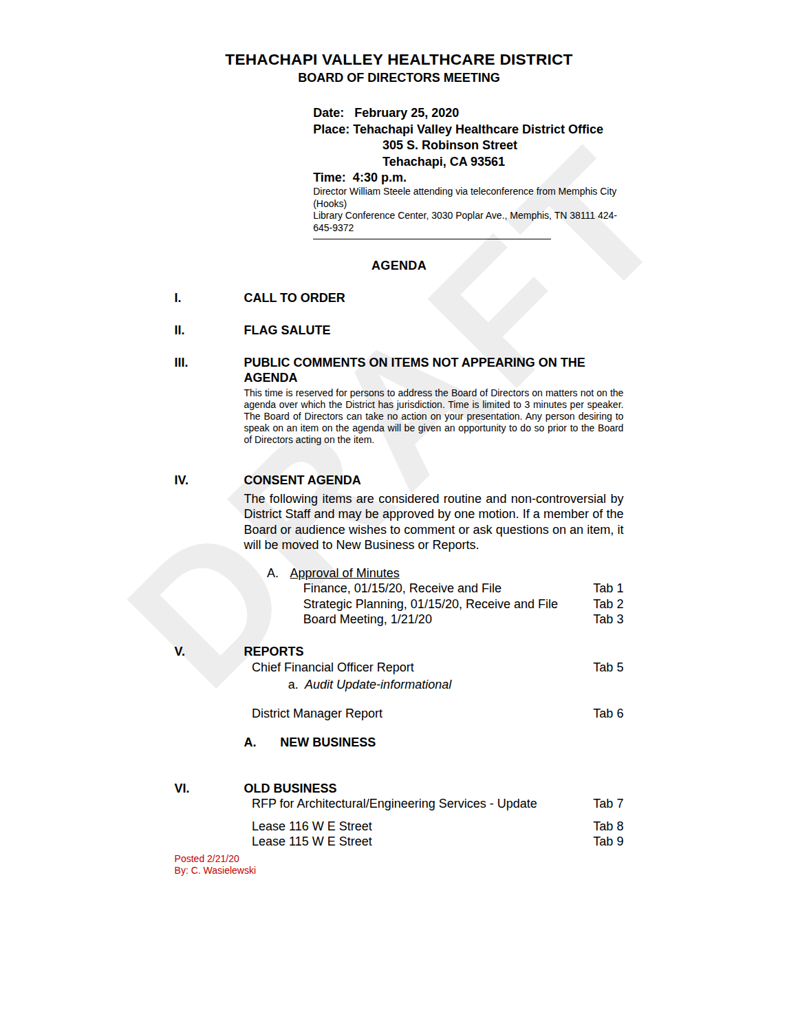DRAFT
TEHACHAPI VALLEY HEALTHCARE DISTRICT
BOARD OF DIRECTORS MEETING
Date: February 25, 2020
Place: Tehachapi Valley Healthcare District Office
305 S. Robinson Street
Tehachapi, CA 93561
Time: 4:30 p.m.
Director William Steele attending via teleconference from Memphis City (Hooks)
Library Conference Center, 3030 Poplar Ave., Memphis, TN 38111 424-645-9372
AGENDA
I.
CALL TO ORDER
II.
FLAG SALUTE
III.
PUBLIC COMMENTS ON ITEMS NOT APPEARING ON THE AGENDA
This time is reserved for persons to address the Board of Directors on matters not on the agenda over which the District has jurisdiction. Time is limited to 3 minutes per speaker. The Board of Directors can take no action on your presentation. Any person desiring to speak on an item on the agenda will be given an opportunity to do so prior to the Board of Directors acting on the item.
IV.
CONSENT AGENDA
The following items are considered routine and non-controversial by District Staff and may be approved by one motion. If a member of the Board or audience wishes to comment or ask questions on an item, it will be moved to New Business or Reports.
A.
Approval of Minutes
Finance, 01/15/20, Receive and File Tab 1
Strategic Planning, 01/15/20, Receive and File Tab 2
Board Meeting, 1/21/20 Tab 3
V.
REPORTS
Chief Financial Officer Report Tab 5
a. Audit Update-informational
District Manager Report Tab 6
A.
NEW BUSINESS
VI.
OLD BUSINESS
RFP for Architectural/Engineering Services - Update Tab 7
Lease 116 W E Street Tab 8
Lease 115 W E Street Tab 9
Posted 2/21/20
By: C. Wasielewski